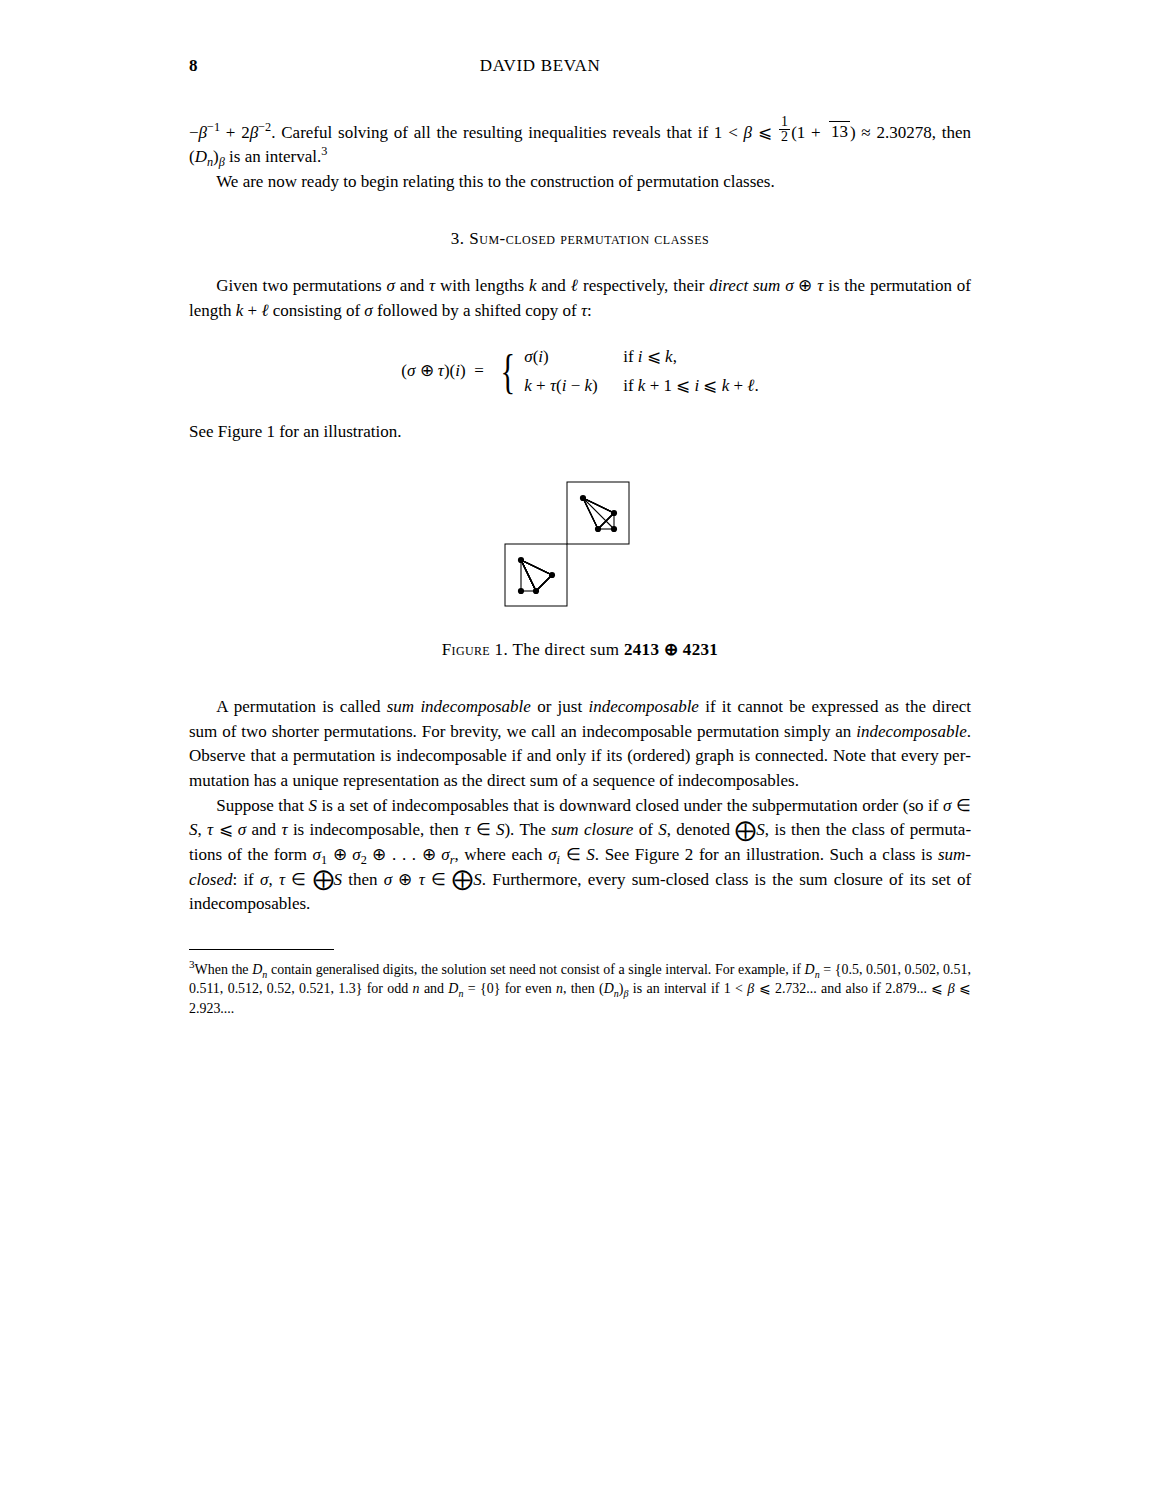8 DAVID BEVAN
−β−1 + 2β−2. Careful solving of all the resulting inequalities reveals that if 1 < β ⩽ 12(1 + 13) ≈ 2.30278, then (Dn)β is an interval.3
We are now ready to begin relating this to the construction of permutation classes.
3. Sum-closed permutation classes
Given two permutations σ and τ with lengths k and ℓ respectively, their direct sum σ ⊕ τ is the permutation of length k + ℓ consisting of σ followed by a shifted copy of τ:
(σ ⊕ τ)(i) = {
| σ ( i ) | if i ⩽ k , |
| k + τ ( i − k ) | if k + 1 ⩽ i ⩽ k + ℓ . |
See Figure 1 for an illustration.
Figure 1. The direct sum 2413 ⊕ 4231
A permutation is called sum indecomposable or just indecomposable if it cannot be expressed as the direct sum of two shorter permutations. For brevity, we call an indecomposable permutation simply an indecomposable. Observe that a permutation is indecomposable if and only if its (ordered) graph is connected. Note that every permutation has a unique representation as the direct sum of a sequence of indecomposables.
Suppose that S is a set of indecomposables that is downward closed under the subpermutation order (so if σ ∈ S, τ ⩽ σ and τ is indecomposable, then τ ∈ S). The sum closure of S, denoted ⨁S, is then the class of permutations of the form σ1 ⊕ σ2 ⊕ . . . ⊕ σr, where each σi ∈ S. See Figure 2 for an illustration. Such a class is sum-closed: if σ, τ ∈ ⨁S then σ ⊕ τ ∈ ⨁S. Furthermore, every sum-closed class is the sum closure of its set of indecomposables.
3When the Dn contain generalised digits, the solution set need not consist of a single interval. For example, if Dn = {0.5, 0.501, 0.502, 0.51, 0.511, 0.512, 0.52, 0.521, 1.3} for odd n and Dn = {0} for even n, then (Dn)β is an interval if 1 < β ⩽ 2.732... and also if 2.879... ⩽ β ⩽ 2.923....